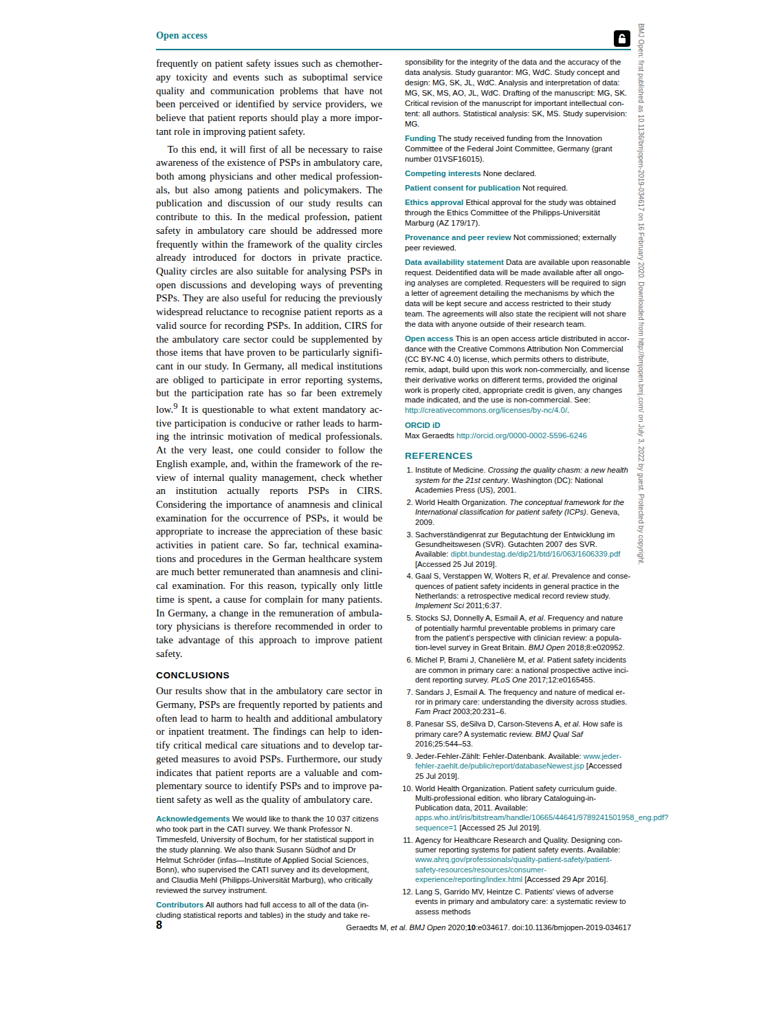Open access
frequently on patient safety issues such as chemotherapy toxicity and events such as suboptimal service quality and communication problems that have not been perceived or identified by service providers, we believe that patient reports should play a more important role in improving patient safety.
To this end, it will first of all be necessary to raise awareness of the existence of PSPs in ambulatory care, both among physicians and other medical professionals, but also among patients and policymakers. The publication and discussion of our study results can contribute to this. In the medical profession, patient safety in ambulatory care should be addressed more frequently within the framework of the quality circles already introduced for doctors in private practice. Quality circles are also suitable for analysing PSPs in open discussions and developing ways of preventing PSPs. They are also useful for reducing the previously widespread reluctance to recognise patient reports as a valid source for recording PSPs. In addition, CIRS for the ambulatory care sector could be supplemented by those items that have proven to be particularly significant in our study. In Germany, all medical institutions are obliged to participate in error reporting systems, but the participation rate has so far been extremely low.9 It is questionable to what extent mandatory active participation is conducive or rather leads to harming the intrinsic motivation of medical professionals. At the very least, one could consider to follow the English example, and, within the framework of the review of internal quality management, check whether an institution actually reports PSPs in CIRS. Considering the importance of anamnesis and clinical examination for the occurrence of PSPs, it would be appropriate to increase the appreciation of these basic activities in patient care. So far, technical examinations and procedures in the German healthcare system are much better remunerated than anamnesis and clinical examination. For this reason, typically only little time is spent, a cause for complain for many patients. In Germany, a change in the remuneration of ambulatory physicians is therefore recommended in order to take advantage of this approach to improve patient safety.
Conclusions
Our results show that in the ambulatory care sector in Germany, PSPs are frequently reported by patients and often lead to harm to health and additional ambulatory or inpatient treatment. The findings can help to identify critical medical care situations and to develop targeted measures to avoid PSPs. Furthermore, our study indicates that patient reports are a valuable and complementary source to identify PSPs and to improve patient safety as well as the quality of ambulatory care.
Acknowledgements We would like to thank the 10 037 citizens who took part in the CATI survey. We thank Professor N. Timmesfeld, University of Bochum, for her statistical support in the study planning. We also thank Susann Südhof and Dr Helmut Schröder (infas—Institute of Applied Social Sciences, Bonn), who supervised the CATI survey and its development, and Claudia Mehl (Philipps-Universität Marburg), who critically reviewed the survey instrument.
Contributors All authors had full access to all of the data (including statistical reports and tables) in the study and take responsibility for the integrity of the data and the accuracy of the data analysis. Study guarantor: MG, WdC. Study concept and design: MG, SK, JL, WdC. Analysis and interpretation of data: MG, SK, MS, AO, JL, WdC. Drafting of the manuscript: MG, SK. Critical revision of the manuscript for important intellectual content: all authors. Statistical analysis: SK, MS. Study supervision: MG.
Funding The study received funding from the Innovation Committee of the Federal Joint Committee, Germany (grant number 01VSF16015).
Competing interests None declared.
Patient consent for publication Not required.
Ethics approval Ethical approval for the study was obtained through the Ethics Committee of the Philipps-Universität Marburg (AZ 179/17).
Provenance and peer review Not commissioned; externally peer reviewed.
Data availability statement Data are available upon reasonable request. Deidentified data will be made available after all ongoing analyses are completed. Requesters will be required to sign a letter of agreement detailing the mechanisms by which the data will be kept secure and access restricted to their study team. The agreements will also state the recipient will not share the data with anyone outside of their research team.
Open access This is an open access article distributed in accordance with the Creative Commons Attribution Non Commercial (CC BY-NC 4.0) license, which permits others to distribute, remix, adapt, build upon this work non-commercially, and license their derivative works on different terms, provided the original work is properly cited, appropriate credit is given, any changes made indicated, and the use is non-commercial. See: http://creativecommons.org/licenses/by-nc/4.0/.
ORCID iD Max Geraedts http://orcid.org/0000-0002-5596-6246
References
Institute of Medicine. Crossing the quality chasm: a new health system for the 21st century. Washington (DC): National Academies Press (US), 2001.
World Health Organization. The conceptual framework for the International classification for patient safety (ICPs). Geneva, 2009.
Sachverständigenrat zur Begutachtung der Entwicklung im Gesundheitswesen (SVR). Gutachten 2007 des SVR. Available: dipbt.bundestag.de/dip21/btd/16/063/1606339.pdf [Accessed 25 Jul 2019].
Gaal S, Verstappen W, Wolters R, et al. Prevalence and consequences of patient safety incidents in general practice in the Netherlands: a retrospective medical record review study. Implement Sci 2011;6:37.
Stocks SJ, Donnelly A, Esmail A, et al. Frequency and nature of potentially harmful preventable problems in primary care from the patient's perspective with clinician review: a population-level survey in Great Britain. BMJ Open 2018;8:e020952.
Michel P, Brami J, Chanelière M, et al. Patient safety incidents are common in primary care: a national prospective active incident reporting survey. PLoS One 2017;12:e0165455.
Sandars J, Esmail A. The frequency and nature of medical error in primary care: understanding the diversity across studies. Fam Pract 2003;20:231–6.
Panesar SS, deSilva D, Carson-Stevens A, et al. How safe is primary care? A systematic review. BMJ Qual Saf 2016;25:544–53.
Jeder-Fehler-Zählt: Fehler-Datenbank. Available: www.jeder-fehler-zaehlt.de/public/report/databaseNewest.jsp [Accessed 25 Jul 2019].
World Health Organization. Patient safety curriculum guide. Multi-professional edition. who library Cataloguing-in-Publication data, 2011. Available: apps.who.int/iris/bitstream/handle/10665/44641/9789241501958_eng.pdf?sequence=1 [Accessed 25 Jul 2019].
Agency for Healthcare Research and Quality. Designing consumer reporting systems for patient safety events. Available: www.ahrq.gov/professionals/quality-patient-safety/patient-safety-resources/resources/consumer-experience/reporting/index.html [Accessed 29 Apr 2016].
Lang S, Garrido MV, Heintze C. Patients' views of adverse events in primary and ambulatory care: a systematic review to assess methods
8
Geraedts M, et al. BMJ Open 2020;10:e034617. doi:10.1136/bmjopen-2019-034617
BMJ Open: first published as 10.1136/bmjopen-2019-034617 on 16 February 2020. Downloaded from http://bmjopen.bmj.com/ on July 3, 2022 by guest. Protected by copyright.